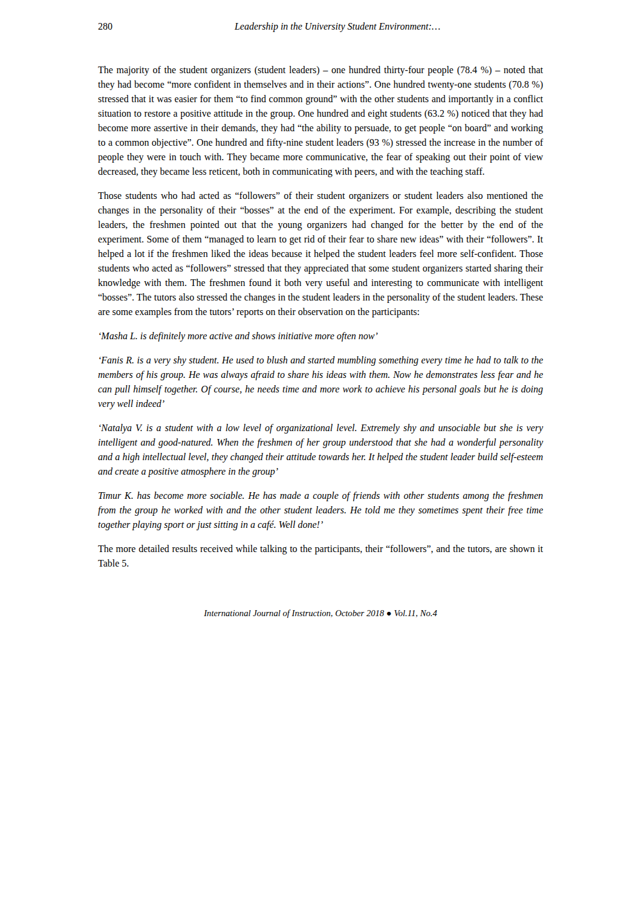280 Leadership in the University Student Environment:…
The majority of the student organizers (student leaders) – one hundred thirty-four people (78.4 %) – noted that they had become “more confident in themselves and in their actions”. One hundred twenty-one students (70.8 %) stressed that it was easier for them “to find common ground” with the other students and importantly in a conflict situation to restore a positive attitude in the group. One hundred and eight students (63.2 %) noticed that they had become more assertive in their demands, they had “the ability to persuade, to get people “on board” and working to a common objective”. One hundred and fifty-nine student leaders (93 %) stressed the increase in the number of people they were in touch with. They became more communicative, the fear of speaking out their point of view decreased, they became less reticent, both in communicating with peers, and with the teaching staff.
Those students who had acted as “followers” of their student organizers or student leaders also mentioned the changes in the personality of their “bosses” at the end of the experiment. For example, describing the student leaders, the freshmen pointed out that the young organizers had changed for the better by the end of the experiment. Some of them “managed to learn to get rid of their fear to share new ideas” with their “followers”. It helped a lot if the freshmen liked the ideas because it helped the student leaders feel more self-confident. Those students who acted as “followers” stressed that they appreciated that some student organizers started sharing their knowledge with them. The freshmen found it both very useful and interesting to communicate with intelligent “bosses”. The tutors also stressed the changes in the student leaders in the personality of the student leaders. These are some examples from the tutors’ reports on their observation on the participants:
‘Masha L. is definitely more active and shows initiative more often now’
‘Fanis R. is a very shy student. He used to blush and started mumbling something every time he had to talk to the members of his group. He was always afraid to share his ideas with them. Now he demonstrates less fear and he can pull himself together. Of course, he needs time and more work to achieve his personal goals but he is doing very well indeed’
‘Natalya V. is a student with a low level of organizational level. Extremely shy and unsociable but she is very intelligent and good-natured. When the freshmen of her group understood that she had a wonderful personality and a high intellectual level, they changed their attitude towards her. It helped the student leader build self-esteem and create a positive atmosphere in the group’
Timur K. has become more sociable. He has made a couple of friends with other students among the freshmen from the group he worked with and the other student leaders. He told me they sometimes spent their free time together playing sport or just sitting in a café. Well done!’
The more detailed results received while talking to the participants, their “followers”, and the tutors, are shown it Table 5.
International Journal of Instruction, October 2018 ● Vol.11, No.4